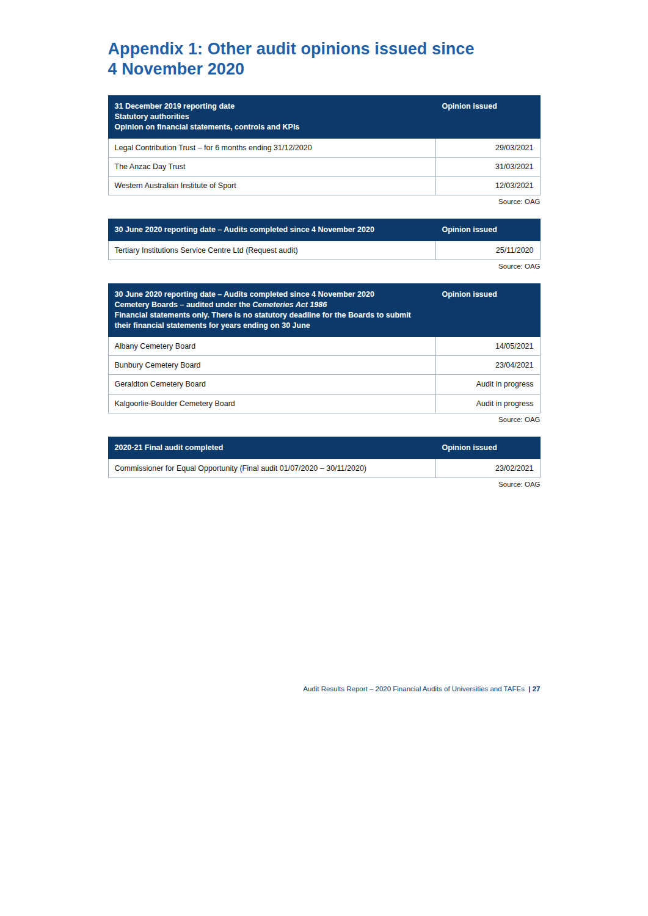Appendix 1: Other audit opinions issued since
4 November 2020
| 31 December 2019 reporting date Statutory authorities Opinion on financial statements, controls and KPIs | Opinion issued |
| --- | --- |
| Legal Contribution Trust – for 6 months ending 31/12/2020 | 29/03/2021 |
| The Anzac Day Trust | 31/03/2021 |
| Western Australian Institute of Sport | 12/03/2021 |
Source: OAG
| 30 June 2020 reporting date – Audits completed since 4 November 2020 | Opinion issued |
| --- | --- |
| Tertiary Institutions Service Centre Ltd (Request audit) | 25/11/2020 |
Source: OAG
| 30 June 2020 reporting date – Audits completed since 4 November 2020 Cemetery Boards – audited under the Cemeteries Act 1986 Financial statements only. There is no statutory deadline for the Boards to submit their financial statements for years ending on 30 June | Opinion issued |
| --- | --- |
| Albany Cemetery Board | 14/05/2021 |
| Bunbury Cemetery Board | 23/04/2021 |
| Geraldton Cemetery Board | Audit in progress |
| Kalgoorlie-Boulder Cemetery Board | Audit in progress |
Source: OAG
| 2020-21 Final audit completed | Opinion issued |
| --- | --- |
| Commissioner for Equal Opportunity (Final audit 01/07/2020 – 30/11/2020) | 23/02/2021 |
Source: OAG
Audit Results Report – 2020 Financial Audits of Universities and TAFEs | 27